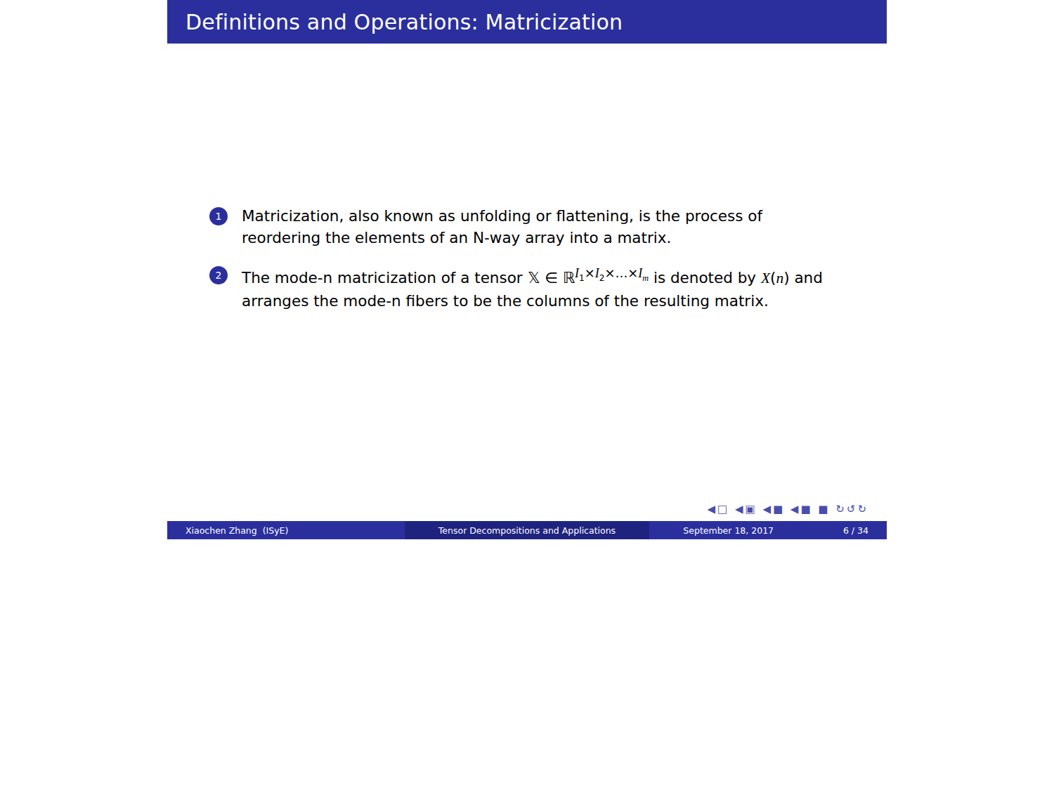Definitions and Operations: Matricization
1 Matricization, also known as unfolding or flattening, is the process of reordering the elements of an N-way array into a matrix.
2 The mode-n matricization of a tensor 𝕏 ∈ ℝI1×I2×…×Im is denoted by X(n) and arranges the mode-n fibers to be the columns of the resulting matrix.
◀□ ◀▣ ◀■ ◀■ ■ ↻↺↻
Xiaochen Zhang (ISyE)
Tensor Decompositions and Applications
September 18, 2017
6 / 34